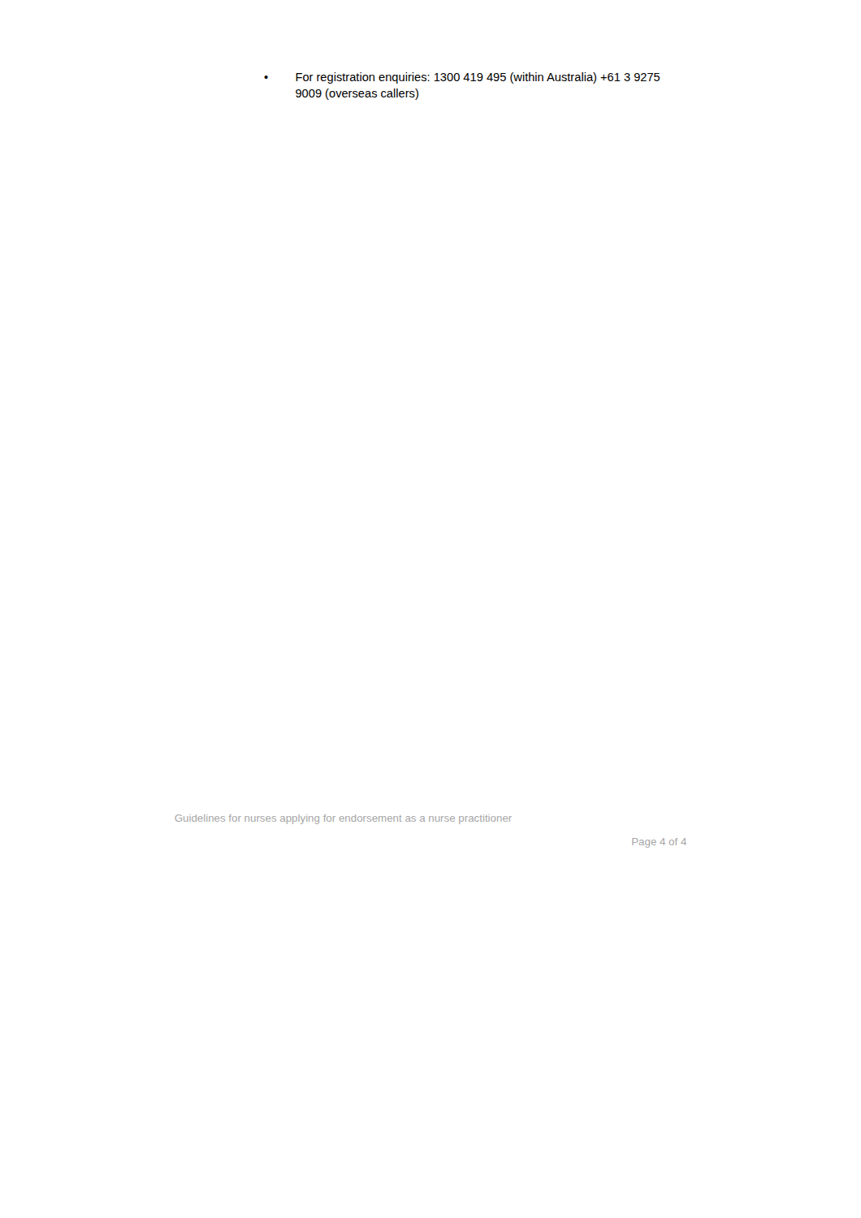For registration enquiries: 1300 419 495 (within Australia) +61 3 9275 9009 (overseas callers)
Guidelines for nurses applying for endorsement as a nurse practitioner
Page 4 of 4